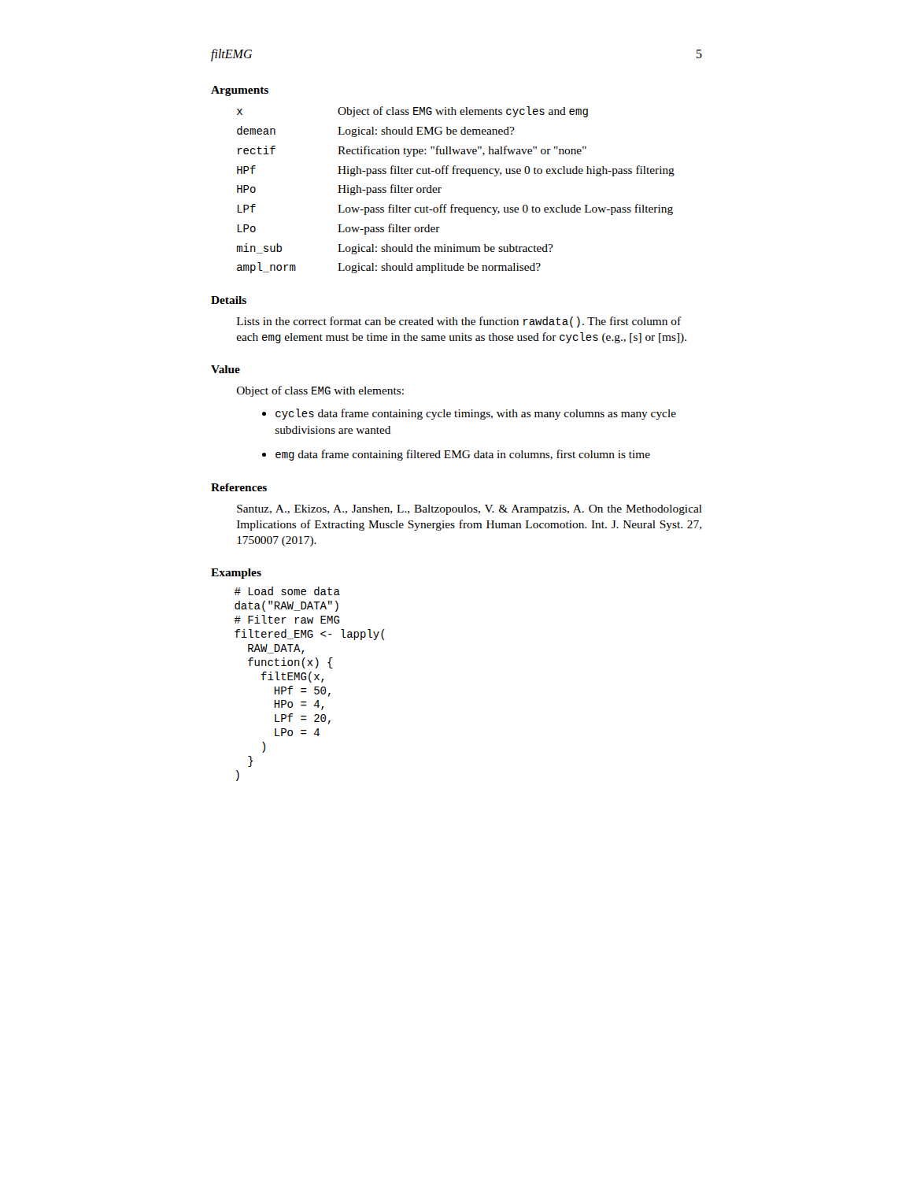filtEMG 5
Arguments
x
Object of class EMG with elements cycles and emg
demean
Logical: should EMG be demeaned?
rectif
Rectification type: "fullwave", halfwave" or "none"
HPf
High-pass filter cut-off frequency, use 0 to exclude high-pass filtering
HPo
High-pass filter order
LPf
Low-pass filter cut-off frequency, use 0 to exclude Low-pass filtering
LPo
Low-pass filter order
min_sub
Logical: should the minimum be subtracted?
ampl_norm
Logical: should amplitude be normalised?
Details
Lists in the correct format can be created with the function rawdata(). The first column of each emg element must be time in the same units as those used for cycles (e.g., [s] or [ms]).
Value
Object of class EMG with elements:
cycles data frame containing cycle timings, with as many columns as many cycle subdivisions are wanted
emg data frame containing filtered EMG data in columns, first column is time
References
Santuz, A., Ekizos, A., Janshen, L., Baltzopoulos, V. & Arampatzis, A. On the Methodological Implications of Extracting Muscle Synergies from Human Locomotion. Int. J. Neural Syst. 27, 1750007 (2017).
Examples
# Load some data
data("RAW_DATA")
# Filter raw EMG
filtered_EMG <- lapply(
  RAW_DATA,
  function(x) {
    filtEMG(x,
      HPf = 50,
      HPo = 4,
      LPf = 20,
      LPo = 4
    )
  }
)